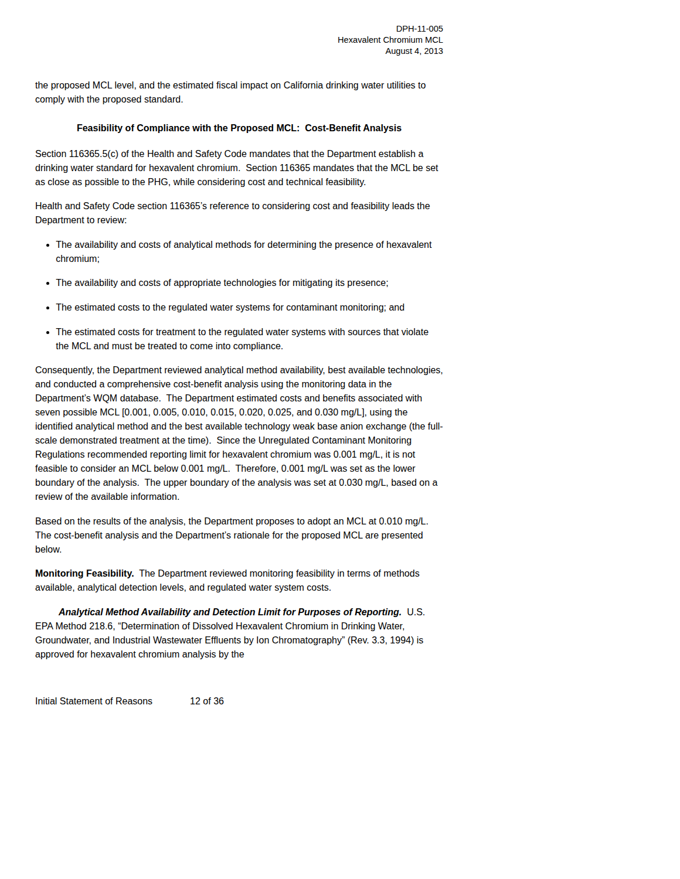DPH-11-005
Hexavalent Chromium MCL
August 4, 2013
the proposed MCL level, and the estimated fiscal impact on California drinking water utilities to comply with the proposed standard.
Feasibility of Compliance with the Proposed MCL: Cost-Benefit Analysis
Section 116365.5(c) of the Health and Safety Code mandates that the Department establish a drinking water standard for hexavalent chromium. Section 116365 mandates that the MCL be set as close as possible to the PHG, while considering cost and technical feasibility.
Health and Safety Code section 116365’s reference to considering cost and feasibility leads the Department to review:
The availability and costs of analytical methods for determining the presence of hexavalent chromium;
The availability and costs of appropriate technologies for mitigating its presence;
The estimated costs to the regulated water systems for contaminant monitoring; and
The estimated costs for treatment to the regulated water systems with sources that violate the MCL and must be treated to come into compliance.
Consequently, the Department reviewed analytical method availability, best available technologies, and conducted a comprehensive cost-benefit analysis using the monitoring data in the Department’s WQM database. The Department estimated costs and benefits associated with seven possible MCL [0.001, 0.005, 0.010, 0.015, 0.020, 0.025, and 0.030 mg/L], using the identified analytical method and the best available technology weak base anion exchange (the full-scale demonstrated treatment at the time). Since the Unregulated Contaminant Monitoring Regulations recommended reporting limit for hexavalent chromium was 0.001 mg/L, it is not feasible to consider an MCL below 0.001 mg/L. Therefore, 0.001 mg/L was set as the lower boundary of the analysis. The upper boundary of the analysis was set at 0.030 mg/L, based on a review of the available information.
Based on the results of the analysis, the Department proposes to adopt an MCL at 0.010 mg/L. The cost-benefit analysis and the Department’s rationale for the proposed MCL are presented below.
Monitoring Feasibility. The Department reviewed monitoring feasibility in terms of methods available, analytical detection levels, and regulated water system costs.
Analytical Method Availability and Detection Limit for Purposes of Reporting. U.S. EPA Method 218.6, “Determination of Dissolved Hexavalent Chromium in Drinking Water, Groundwater, and Industrial Wastewater Effluents by Ion Chromatography” (Rev. 3.3, 1994) is approved for hexavalent chromium analysis by the
Initial Statement of Reasons12 of 36